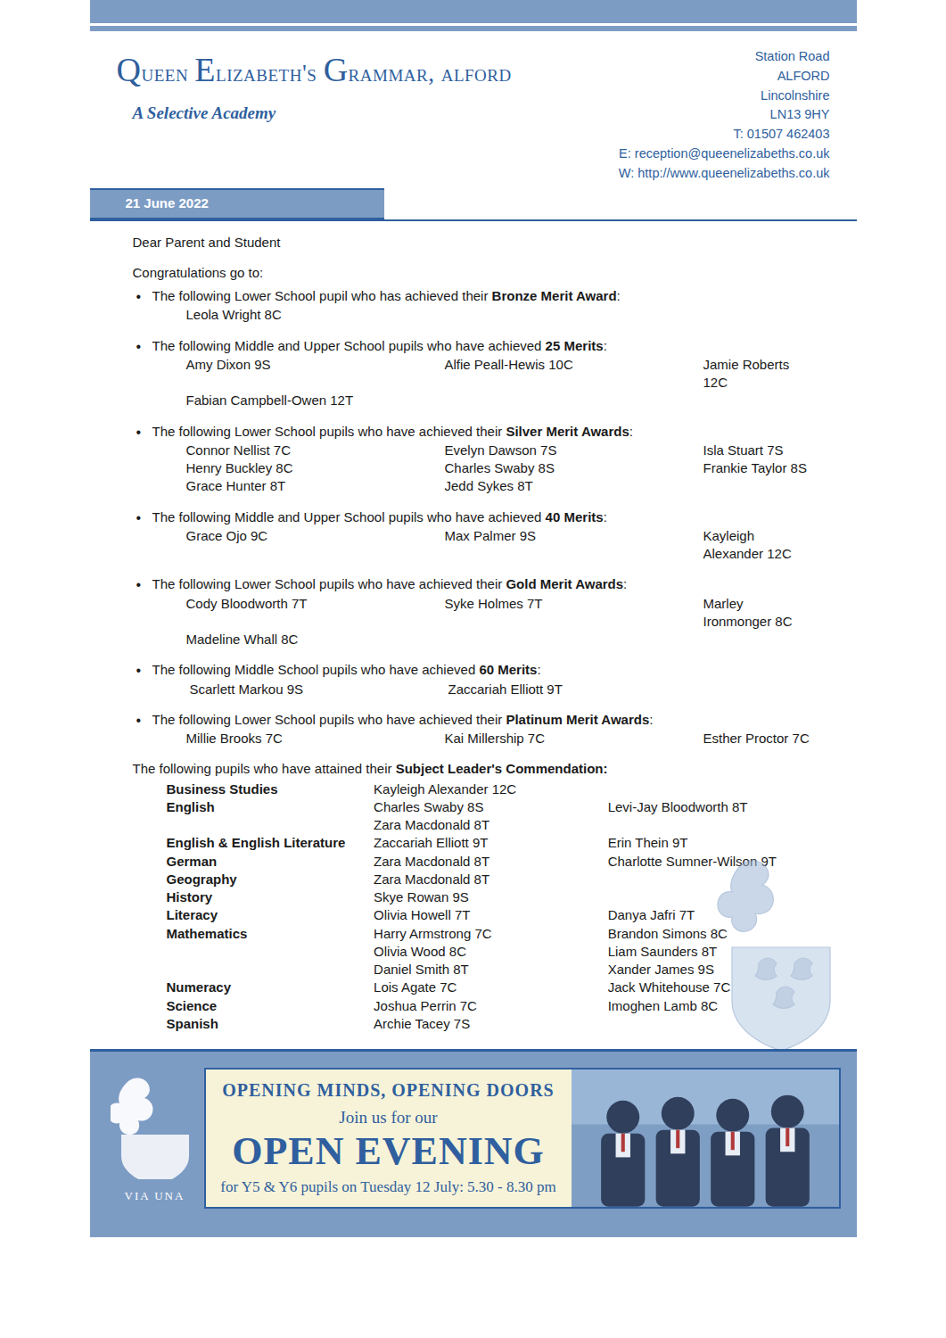Queen Elizabeth's Grammar, alford
A Selective Academy
Station Road
ALFORD
Lincolnshire
LN13 9HY
T: 01507 462403
E: reception@queenelizabeths.co.uk
W: http://www.queenelizabeths.co.uk
21 June 2022
Dear Parent and Student
Congratulations go to:
The following Lower School pupil who has achieved their Bronze Merit Award:
Leola Wright 8C
The following Middle and Upper School pupils who have achieved 25 Merits:
Amy Dixon 9S Alfie Peall-Hewis 10C Jamie Roberts 12C Fabian Campbell-Owen 12T
The following Lower School pupils who have achieved their Silver Merit Awards:
Connor Nellist 7C Evelyn Dawson 7S Isla Stuart 7S Henry Buckley 8C Charles Swaby 8S Frankie Taylor 8S Grace Hunter 8T Jedd Sykes 8T
The following Middle and Upper School pupils who have achieved 40 Merits:
Grace Ojo 9C Max Palmer 9S Kayleigh Alexander 12C
The following Lower School pupils who have achieved their Gold Merit Awards:
Cody Bloodworth 7T Syke Holmes 7T Marley Ironmonger 8C Madeline Whall 8C
The following Middle School pupils who have achieved 60 Merits:
Scarlett Markou 9S Zaccariah Elliott 9T
The following Lower School pupils who have achieved their Platinum Merit Awards:
Millie Brooks 7C Kai Millership 7C Esther Proctor 7C
The following pupils who have attained their Subject Leader's Commendation:
| Business Studies | Kayleigh Alexander 12C | |
| English | Charles Swaby 8S | Levi-Jay Bloodworth 8T |
| | Zara Macdonald 8T | |
| English & English Literature | Zaccariah Elliott 9T | Erin Thein 9T |
| German | Zara Macdonald 8T | Charlotte Sumner-Wilson 9T |
| Geography | Zara Macdonald 8T | |
| History | Skye Rowan 9S | |
| Literacy | Olivia Howell 7T | Danya Jafri 7T |
| Mathematics | Harry Armstrong 7C | Brandon Simons 8C |
| | Olivia Wood 8C | Liam Saunders 8T |
| | Daniel Smith 8T | Xander James 9S |
| Numeracy | Lois Agate 7C | Jack Whitehouse 7C |
| Science | Joshua Perrin 7C | Imoghen Lamb 8C |
| Spanish | Archie Tacey 7S | |
VIA UNA
OPENING MINDS, OPENING DOORS
Join us for our
OPEN EVENING
for Y5 & Y6 pupils on Tuesday 12 July: 5.30 - 8.30 pm